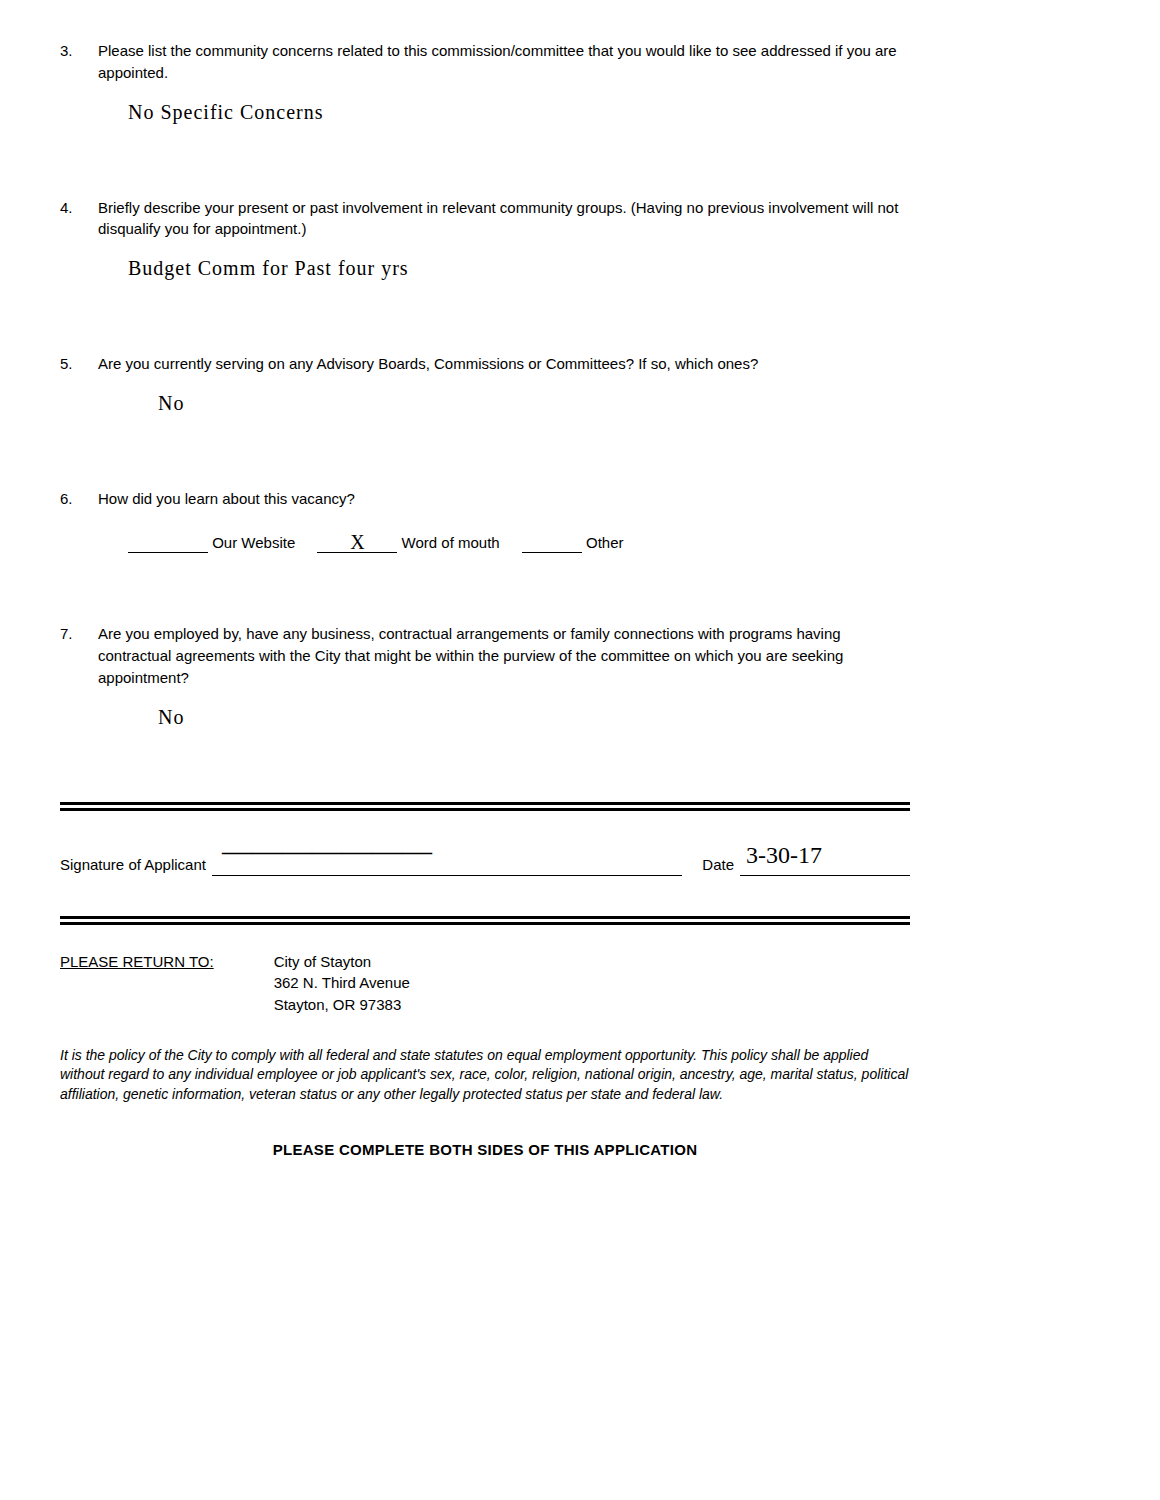3. Please list the community concerns related to this commission/committee that you would like to see addressed if you are appointed.
No Specific Concerns
4. Briefly describe your present or past involvement in relevant community groups. (Having no previous involvement will not disqualify you for appointment.)
Budget Comm for Past four yrs
5. Are you currently serving on any Advisory Boards, Commissions or Committees? If so, which ones?
No
6. How did you learn about this vacancy?
Our Website X Word of mouth Other
7. Are you employed by, have any business, contractual arrangements or family connections with programs having contractual agreements with the City that might be within the purview of the committee on which you are seeking appointment?
No
Signature of Applicant ———————
Date 3-30-17
PLEASE RETURN TO:
City of Stayton
362 N. Third Avenue
Stayton, OR 97383
It is the policy of the City to comply with all federal and state statutes on equal employment opportunity. This policy shall be applied without regard to any individual employee or job applicant's sex, race, color, religion, national origin, ancestry, age, marital status, political affiliation, genetic information, veteran status or any other legally protected status per state and federal law.
PLEASE COMPLETE BOTH SIDES OF THIS APPLICATION